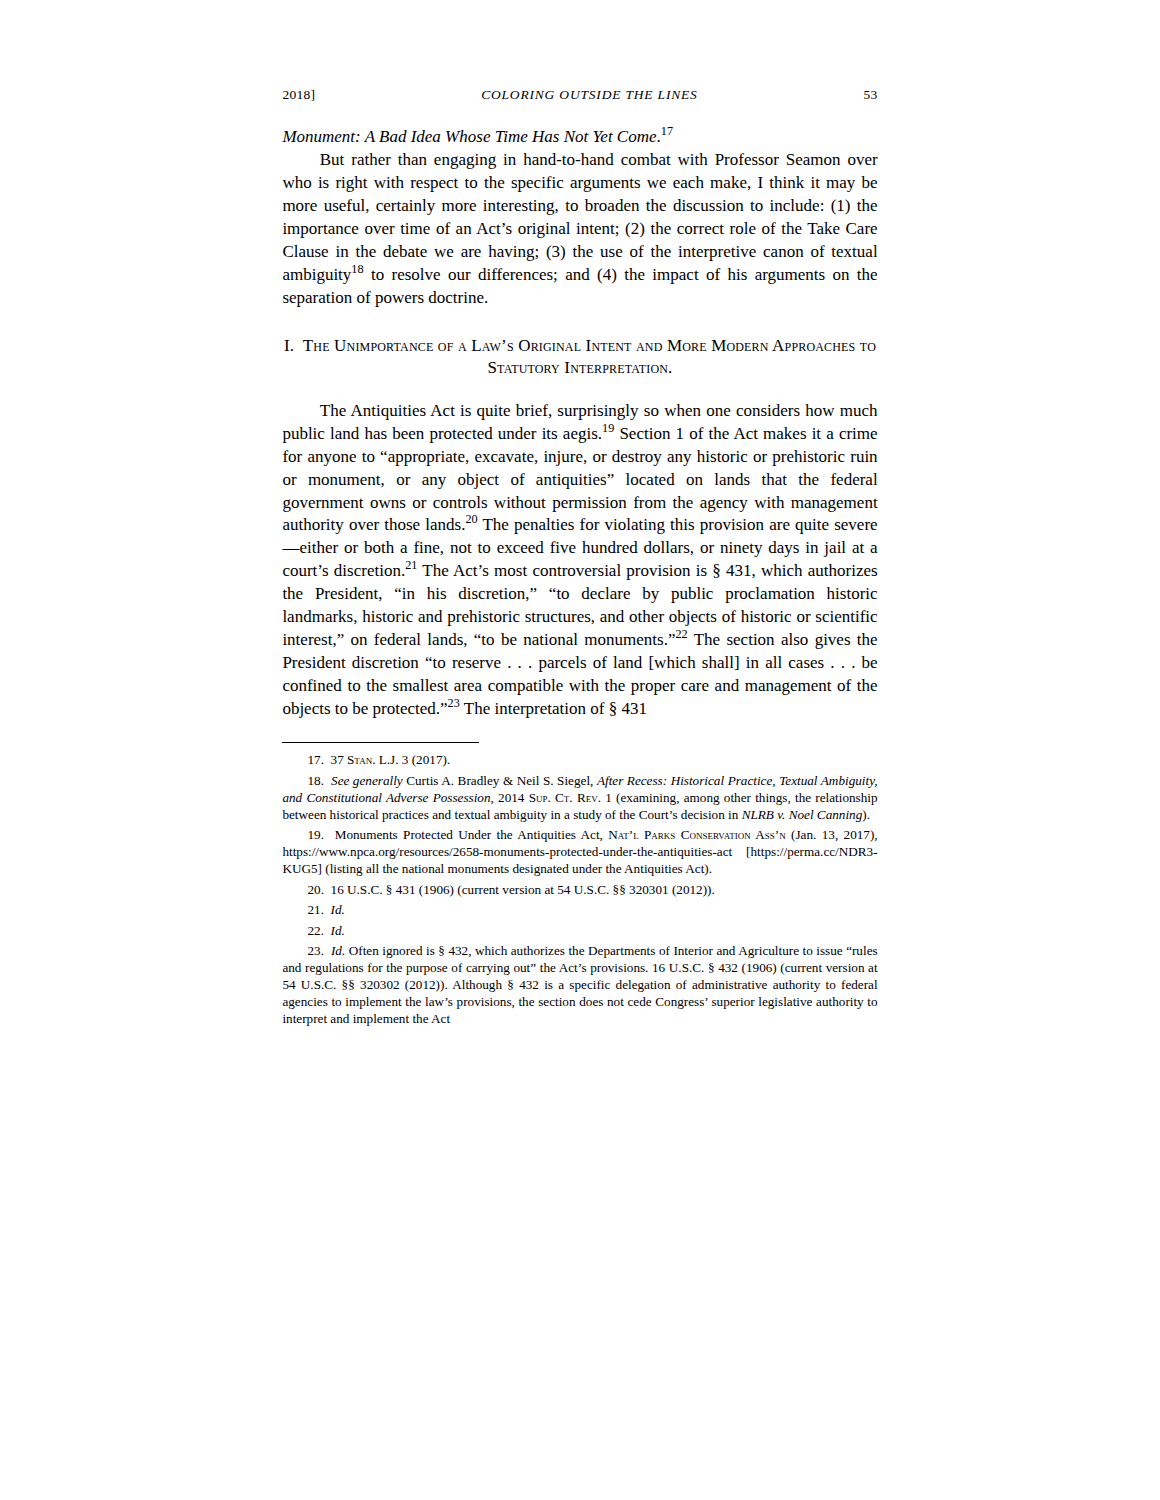2018] COLORING OUTSIDE THE LINES 53
Monument: A Bad Idea Whose Time Has Not Yet Come.17
But rather than engaging in hand-to-hand combat with Professor Seamon over who is right with respect to the specific arguments we each make, I think it may be more useful, certainly more interesting, to broaden the discussion to include: (1) the importance over time of an Act’s original intent; (2) the correct role of the Take Care Clause in the debate we are having; (3) the use of the interpretive canon of textual ambiguity18 to resolve our differences; and (4) the impact of his arguments on the separation of powers doctrine.
I. The Unimportance of a Law’s Original Intent and More Modern Approaches to Statutory Interpretation.
The Antiquities Act is quite brief, surprisingly so when one considers how much public land has been protected under its aegis.19 Section 1 of the Act makes it a crime for anyone to “appropriate, excavate, injure, or destroy any historic or prehistoric ruin or monument, or any object of antiquities” located on lands that the federal government owns or controls without permission from the agency with management authority over those lands.20 The penalties for violating this provision are quite severe—either or both a fine, not to exceed five hundred dollars, or ninety days in jail at a court’s discretion.21 The Act’s most controversial provision is § 431, which authorizes the President, “in his discretion,” “to declare by public proclamation historic landmarks, historic and prehistoric structures, and other objects of historic or scientific interest,” on federal lands, “to be national monuments.”22 The section also gives the President discretion “to reserve . . . parcels of land [which shall] in all cases . . . be confined to the smallest area compatible with the proper care and management of the objects to be protected.”23 The interpretation of § 431
17. 37 Stan. L.J. 3 (2017).
18. See generally Curtis A. Bradley & Neil S. Siegel, After Recess: Historical Practice, Textual Ambiguity, and Constitutional Adverse Possession, 2014 Sup. Ct. Rev. 1 (examining, among other things, the relationship between historical practices and textual ambiguity in a study of the Court’s decision in NLRB v. Noel Canning).
19. Monuments Protected Under the Antiquities Act, Nat’l Parks Conservation Ass’n (Jan. 13, 2017), https://www.npca.org/resources/2658-monuments-protected-under-the-antiquities-act [https://perma.cc/NDR3-KUG5] (listing all the national monuments designated under the Antiquities Act).
20. 16 U.S.C. § 431 (1906) (current version at 54 U.S.C. §§ 320301 (2012)).
21. Id.
22. Id.
23. Id. Often ignored is § 432, which authorizes the Departments of Interior and Agriculture to issue “rules and regulations for the purpose of carrying out” the Act’s provisions. 16 U.S.C. § 432 (1906) (current version at 54 U.S.C. §§ 320302 (2012)). Although § 432 is a specific delegation of administrative authority to federal agencies to implement the law’s provisions, the section does not cede Congress’ superior legislative authority to interpret and implement the Act